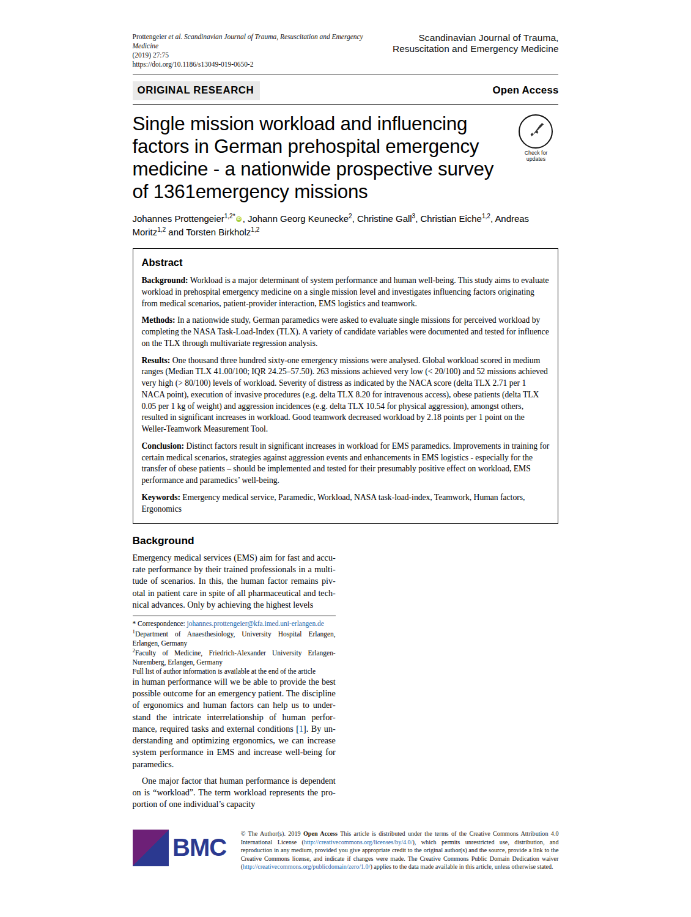Prottengeier et al. Scandinavian Journal of Trauma, Resuscitation and Emergency Medicine
(2019) 27:75
https://doi.org/10.1186/s13049-019-0650-2
Scandinavian Journal of Trauma,
Resuscitation and Emergency Medicine
ORIGINAL RESEARCH
Open Access
Single mission workload and influencing factors in German prehospital emergency medicine - a nationwide prospective survey of 1361emergency missions
Check for
updates
Johannes Prottengeier1,2* , Johann Georg Keunecke2, Christine Gall3, Christian Eiche1,2, Andreas Moritz1,2 and Torsten Birkholz1,2
Abstract
Background: Workload is a major determinant of system performance and human well-being. This study aims to evaluate workload in prehospital emergency medicine on a single mission level and investigates influencing factors originating from medical scenarios, patient-provider interaction, EMS logistics and teamwork.
Methods: In a nationwide study, German paramedics were asked to evaluate single missions for perceived workload by completing the NASA Task-Load-Index (TLX). A variety of candidate variables were documented and tested for influence on the TLX through multivariate regression analysis.
Results: One thousand three hundred sixty-one emergency missions were analysed. Global workload scored in medium ranges (Median TLX 41.00/100; IQR 24.25–57.50). 263 missions achieved very low (< 20/100) and 52 missions achieved very high (> 80/100) levels of workload. Severity of distress as indicated by the NACA score (delta TLX 2.71 per 1 NACA point), execution of invasive procedures (e.g. delta TLX 8.20 for intravenous access), obese patients (delta TLX 0.05 per 1 kg of weight) and aggression incidences (e.g. delta TLX 10.54 for physical aggression), amongst others, resulted in significant increases in workload. Good teamwork decreased workload by 2.18 points per 1 point on the Weller-Teamwork Measurement Tool.
Conclusion: Distinct factors result in significant increases in workload for EMS paramedics. Improvements in training for certain medical scenarios, strategies against aggression events and enhancements in EMS logistics - especially for the transfer of obese patients – should be implemented and tested for their presumably positive effect on workload, EMS performance and paramedics’ well-being.
Keywords: Emergency medical service, Paramedic, Workload, NASA task-load-index, Teamwork, Human factors, Ergonomics
Background
Emergency medical services (EMS) aim for fast and accurate performance by their trained professionals in a multitude of scenarios. In this, the human factor remains pivotal in patient care in spite of all pharmaceutical and technical advances. Only by achieving the highest levels
* Correspondence: johannes.prottengeier@kfa.imed.uni-erlangen.de
1Department of Anaesthesiology, University Hospital Erlangen, Erlangen, Germany
2Faculty of Medicine, Friedrich-Alexander University Erlangen-Nuremberg, Erlangen, Germany
Full list of author information is available at the end of the article
in human performance will we be able to provide the best possible outcome for an emergency patient. The discipline of ergonomics and human factors can help us to understand the intricate interrelationship of human performance, required tasks and external conditions [1]. By understanding and optimizing ergonomics, we can increase system performance in EMS and increase well-being for paramedics.
One major factor that human performance is dependent on is “workload”. The term workload represents the proportion of one individual’s capacity
BMC
© The Author(s). 2019 Open Access This article is distributed under the terms of the Creative Commons Attribution 4.0 International License (http://creativecommons.org/licenses/by/4.0/), which permits unrestricted use, distribution, and reproduction in any medium, provided you give appropriate credit to the original author(s) and the source, provide a link to the Creative Commons license, and indicate if changes were made. The Creative Commons Public Domain Dedication waiver (http://creativecommons.org/publicdomain/zero/1.0/) applies to the data made available in this article, unless otherwise stated.